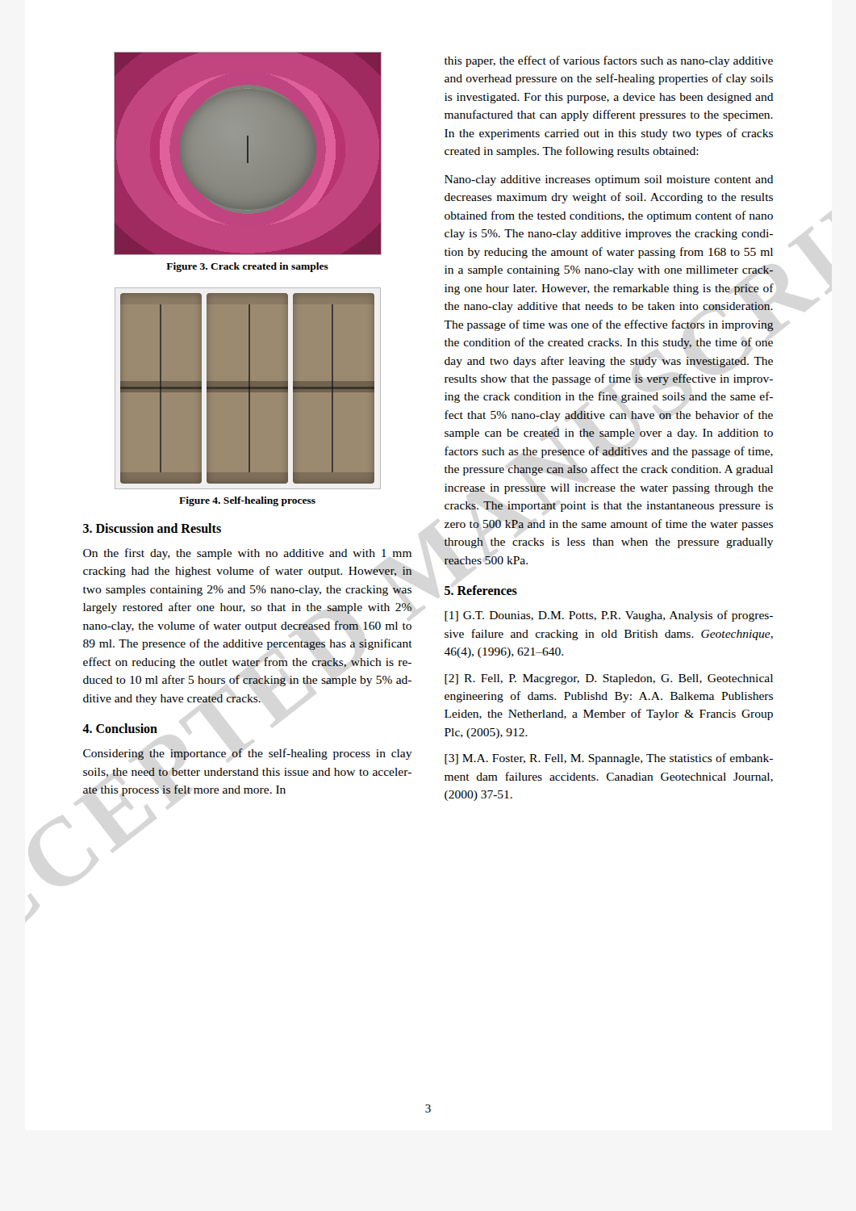ACCEPTED MANUSCRIPT
Figure 3. Crack created in samples
Figure 4. Self-healing process
3. Discussion and Results
On the first day, the sample with no additive and with 1 mm cracking had the highest volume of water output. However, in two samples containing 2% and 5% nano-clay, the cracking was largely restored after one hour, so that in the sample with 2% nano-clay, the volume of water output decreased from 160 ml to 89 ml. The presence of the additive percentages has a significant effect on reducing the outlet water from the cracks, which is reduced to 10 ml after 5 hours of cracking in the sample by 5% additive and they have created cracks.
4. Conclusion
Considering the importance of the self-healing process in clay soils, the need to better understand this issue and how to accelerate this process is felt more and more. In
this paper, the effect of various factors such as nano-clay additive and overhead pressure on the self-healing properties of clay soils is investigated. For this purpose, a device has been designed and manufactured that can apply different pressures to the specimen. In the experiments carried out in this study two types of cracks created in samples. The following results obtained:
Nano-clay additive increases optimum soil moisture content and decreases maximum dry weight of soil. According to the results obtained from the tested conditions, the optimum content of nano clay is 5%. The nano-clay additive improves the cracking condition by reducing the amount of water passing from 168 to 55 ml in a sample containing 5% nano-clay with one millimeter cracking one hour later. However, the remarkable thing is the price of the nano-clay additive that needs to be taken into consideration. The passage of time was one of the effective factors in improving the condition of the created cracks. In this study, the time of one day and two days after leaving the study was investigated. The results show that the passage of time is very effective in improving the crack condition in the fine grained soils and the same effect that 5% nano-clay additive can have on the behavior of the sample can be created in the sample over a day. In addition to factors such as the presence of additives and the passage of time, the pressure change can also affect the crack condition. A gradual increase in pressure will increase the water passing through the cracks. The important point is that the instantaneous pressure is zero to 500 kPa and in the same amount of time the water passes through the cracks is less than when the pressure gradually reaches 500 kPa.
5. References
[1] G.T. Dounias, D.M. Potts, P.R. Vaugha, Analysis of progressive failure and cracking in old British dams. Geotechnique, 46(4), (1996), 621–640.
[2] R. Fell, P. Macgregor, D. Stapledon, G. Bell, Geotechnical engineering of dams. Publishd By: A.A. Balkema Publishers Leiden, the Netherland, a Member of Taylor & Francis Group Plc, (2005), 912.
[3] M.A. Foster, R. Fell, M. Spannagle, The statistics of embankment dam failures accidents. Canadian Geotechnical Journal, (2000) 37-51.
3